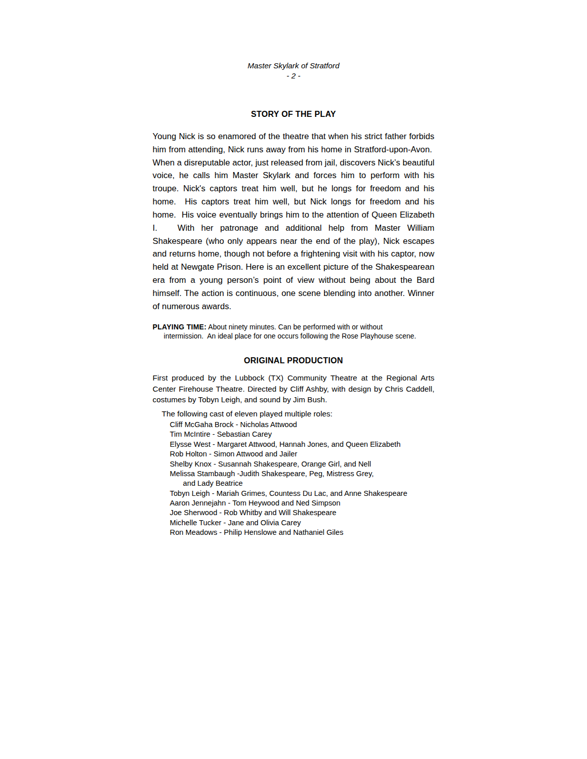Master Skylark of Stratford
- 2 -
STORY OF THE PLAY
Young Nick is so enamored of the theatre that when his strict father forbids him from attending, Nick runs away from his home in Stratford-upon-Avon. When a disreputable actor, just released from jail, discovers Nick’s beautiful voice, he calls him Master Skylark and forces him to perform with his troupe. Nick's captors treat him well, but he longs for freedom and his home. His captors treat him well, but Nick longs for freedom and his home. His voice eventually brings him to the attention of Queen Elizabeth I. With her patronage and additional help from Master William Shakespeare (who only appears near the end of the play), Nick escapes and returns home, though not before a frightening visit with his captor, now held at Newgate Prison. Here is an excellent picture of the Shakespearean era from a young person’s point of view without being about the Bard himself. The action is continuous, one scene blending into another. Winner of numerous awards.
PLAYING TIME: About ninety minutes. Can be performed with or without intermission. An ideal place for one occurs following the Rose Playhouse scene.
ORIGINAL PRODUCTION
First produced by the Lubbock (TX) Community Theatre at the Regional Arts Center Firehouse Theatre. Directed by Cliff Ashby, with design by Chris Caddell, costumes by Tobyn Leigh, and sound by Jim Bush.
The following cast of eleven played multiple roles:
Cliff McGaha Brock - Nicholas Attwood
Tim McIntire - Sebastian Carey
Elysse West - Margaret Attwood, Hannah Jones, and Queen Elizabeth
Rob Holton - Simon Attwood and Jailer
Shelby Knox - Susannah Shakespeare, Orange Girl, and Nell
Melissa Stambaugh -Judith Shakespeare, Peg, Mistress Grey,and Lady Beatrice
Tobyn Leigh - Mariah Grimes, Countess Du Lac, and Anne Shakespeare
Aaron Jennejahn - Tom Heywood and Ned Simpson
Joe Sherwood - Rob Whitby and Will Shakespeare
Michelle Tucker - Jane and Olivia Carey
Ron Meadows - Philip Henslowe and Nathaniel Giles